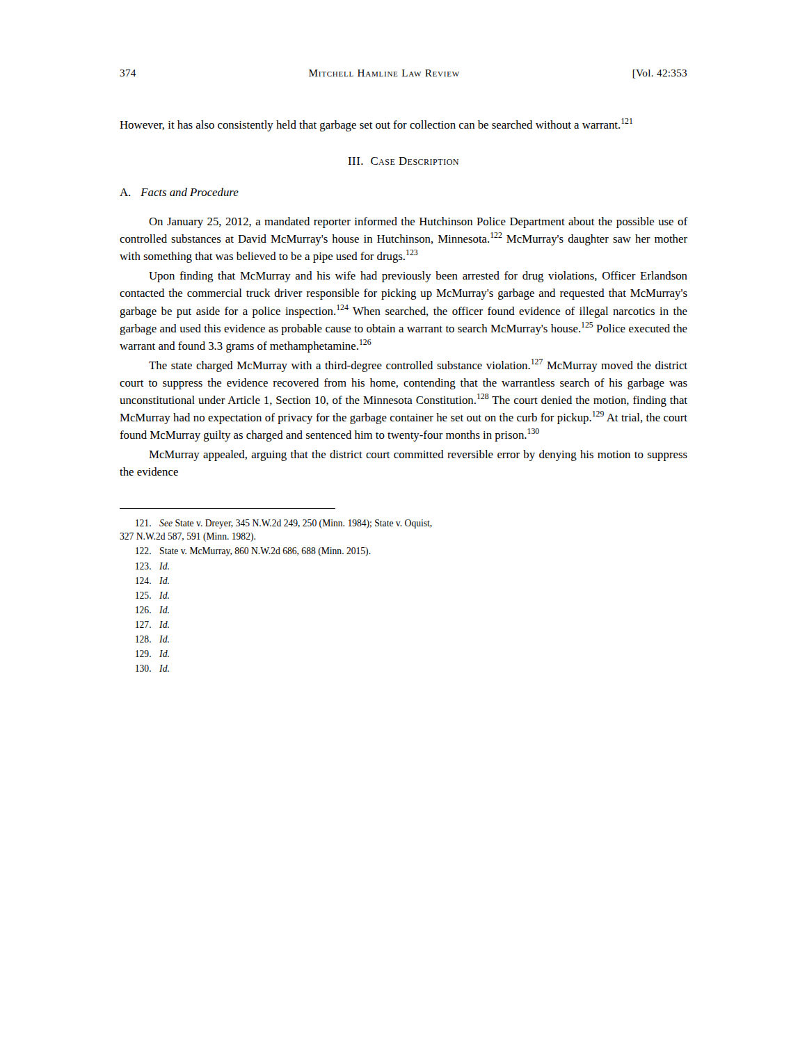374 Mitchell Hamline Law Review [Vol. 42:353
However, it has also consistently held that garbage set out for collection can be searched without a warrant.121
III. Case Description
A. Facts and Procedure
On January 25, 2012, a mandated reporter informed the Hutchinson Police Department about the possible use of controlled substances at David McMurray's house in Hutchinson, Minnesota.122 McMurray's daughter saw her mother with something that was believed to be a pipe used for drugs.123
Upon finding that McMurray and his wife had previously been arrested for drug violations, Officer Erlandson contacted the commercial truck driver responsible for picking up McMurray's garbage and requested that McMurray's garbage be put aside for a police inspection.124 When searched, the officer found evidence of illegal narcotics in the garbage and used this evidence as probable cause to obtain a warrant to search McMurray's house.125 Police executed the warrant and found 3.3 grams of methamphetamine.126
The state charged McMurray with a third-degree controlled substance violation.127 McMurray moved the district court to suppress the evidence recovered from his home, contending that the warrantless search of his garbage was unconstitutional under Article 1, Section 10, of the Minnesota Constitution.128 The court denied the motion, finding that McMurray had no expectation of privacy for the garbage container he set out on the curb for pickup.129 At trial, the court found McMurray guilty as charged and sentenced him to twenty-four months in prison.130
McMurray appealed, arguing that the district court committed reversible error by denying his motion to suppress the evidence
See State v. Dreyer, 345 N.W.2d 249, 250 (Minn. 1984); State v. Oquist, 327 N.W.2d 587, 591 (Minn. 1982).
State v. McMurray, 860 N.W.2d 686, 688 (Minn. 2015).
Id.
Id.
Id.
Id.
Id.
Id.
Id.
Id.